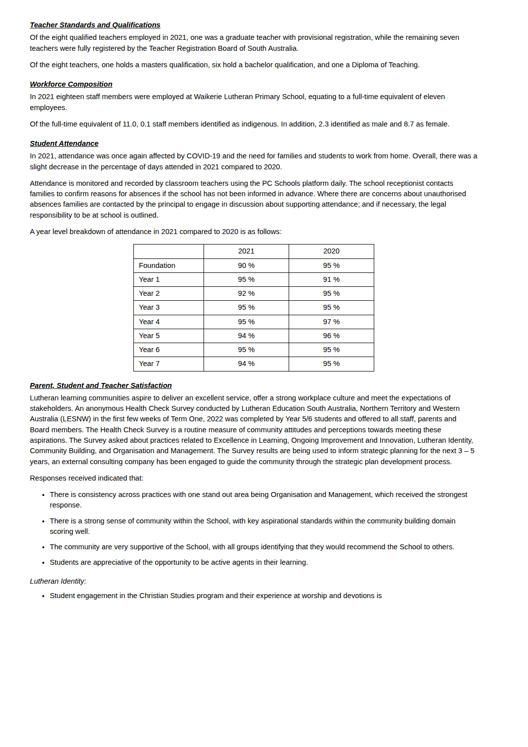Teacher Standards and Qualifications
Of the eight qualified teachers employed in 2021, one was a graduate teacher with provisional registration, while the remaining seven teachers were fully registered by the Teacher Registration Board of South Australia.
Of the eight teachers, one holds a masters qualification, six hold a bachelor qualification, and one a Diploma of Teaching.
Workforce Composition
In 2021 eighteen staff members were employed at Waikerie Lutheran Primary School, equating to a full-time equivalent of eleven employees.
Of the full-time equivalent of 11.0, 0.1 staff members identified as indigenous. In addition, 2.3 identified as male and 8.7 as female.
Student Attendance
In 2021, attendance was once again affected by COVID-19 and the need for families and students to work from home. Overall, there was a slight decrease in the percentage of days attended in 2021 compared to 2020.
Attendance is monitored and recorded by classroom teachers using the PC Schools platform daily. The school receptionist contacts families to confirm reasons for absences if the school has not been informed in advance. Where there are concerns about unauthorised absences families are contacted by the principal to engage in discussion about supporting attendance; and if necessary, the legal responsibility to be at school is outlined.
A year level breakdown of attendance in 2021 compared to 2020 is as follows:
| | 2021 | 2020 |
| --- | --- | --- |
| Foundation | 90 % | 95 % |
| Year 1 | 95 % | 91 % |
| Year 2 | 92 % | 95 % |
| Year 3 | 95 % | 95 % |
| Year 4 | 95 % | 97 % |
| Year 5 | 94 % | 96 % |
| Year 6 | 95 % | 95 % |
| Year 7 | 94 % | 95 % |
Parent, Student and Teacher Satisfaction
Lutheran learning communities aspire to deliver an excellent service, offer a strong workplace culture and meet the expectations of stakeholders. An anonymous Health Check Survey conducted by Lutheran Education South Australia, Northern Territory and Western Australia (LESNW) in the first few weeks of Term One, 2022 was completed by Year 5/6 students and offered to all staff, parents and Board members. The Health Check Survey is a routine measure of community attitudes and perceptions towards meeting these aspirations. The Survey asked about practices related to Excellence in Learning, Ongoing Improvement and Innovation, Lutheran Identity, Community Building, and Organisation and Management. The Survey results are being used to inform strategic planning for the next 3 – 5 years, an external consulting company has been engaged to guide the community through the strategic plan development process.
Responses received indicated that:
There is consistency across practices with one stand out area being Organisation and Management, which received the strongest response.
There is a strong sense of community within the School, with key aspirational standards within the community building domain scoring well.
The community are very supportive of the School, with all groups identifying that they would recommend the School to others.
Students are appreciative of the opportunity to be active agents in their learning.
Lutheran Identity:
Student engagement in the Christian Studies program and their experience at worship and devotions is